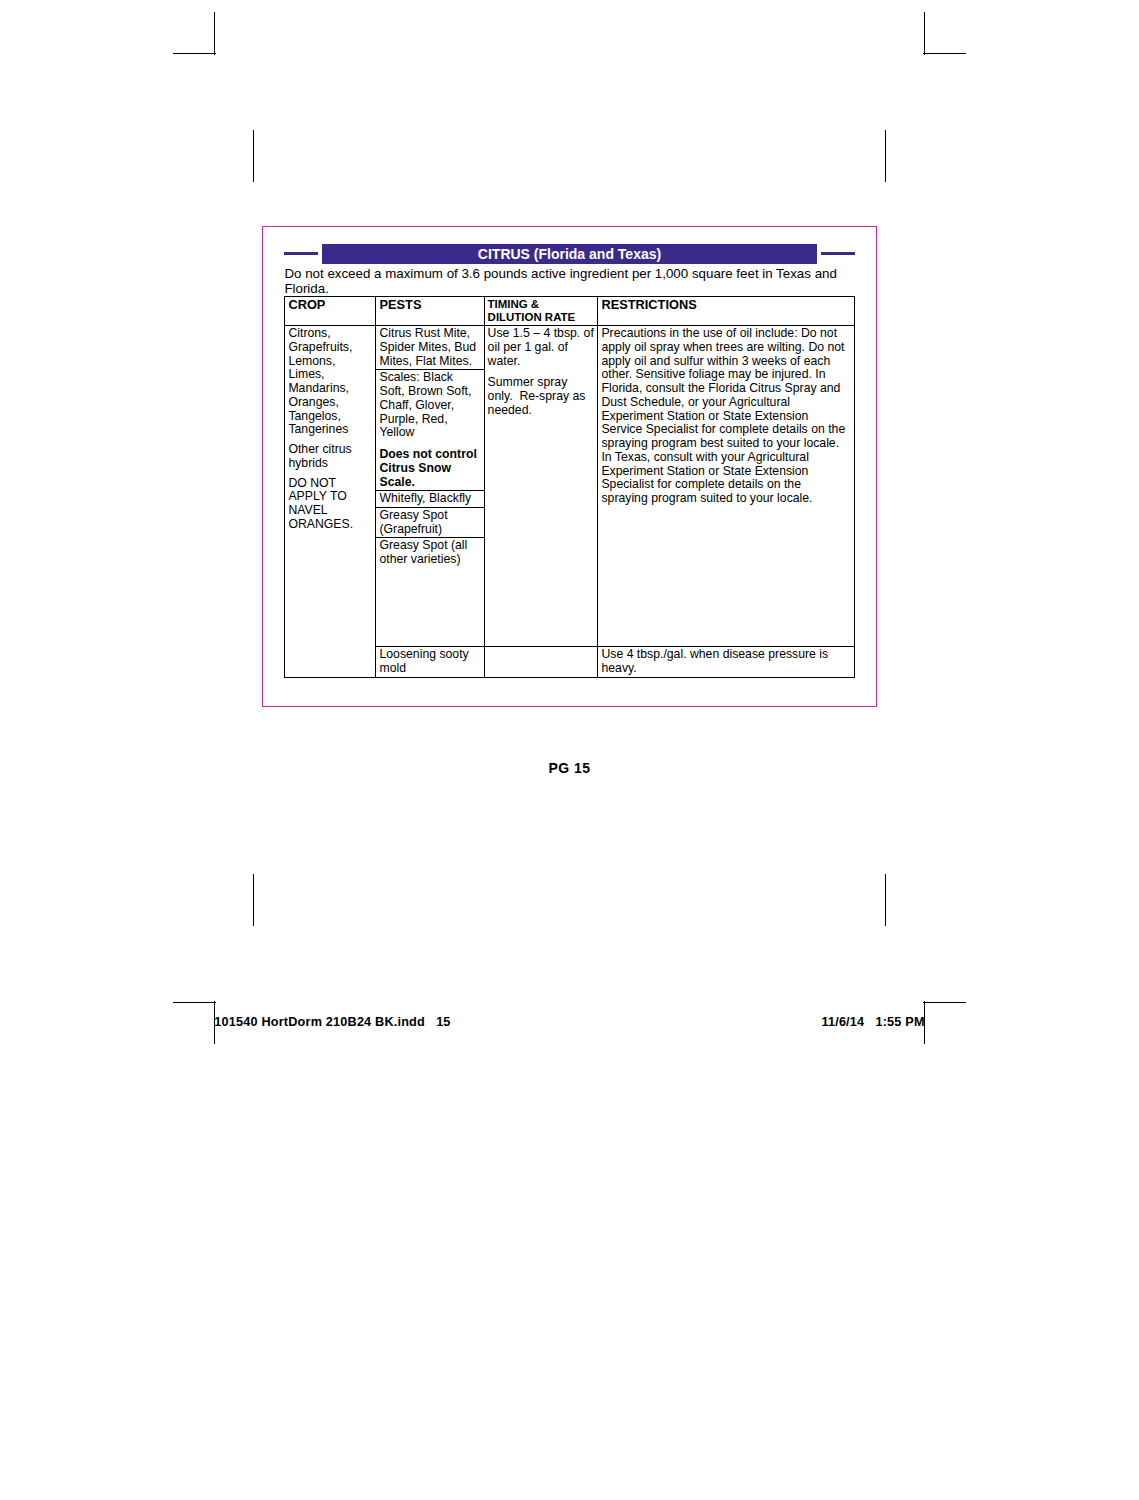CITRUS (Florida and Texas)
Do not exceed a maximum of 3.6 pounds active ingredient per 1,000 square feet in Texas and Florida.
| CROP | PESTS | TIMING & DILUTION RATE | RESTRICTIONS |
| Citrons, Grapefruits, Lemons, Limes, Mandarins, Oranges, Tangelos, Tangerines Other citrus hybrids DO NOT APPLY TO NAVEL ORANGES. | Citrus Rust Mite, Spider Mites, Bud Mites, Flat Mites. | Use 1.5 – 4 tbsp. of oil per 1 gal. of water. Summer spray only. Re-spray as needed. | Precautions in the use of oil include: Do not apply oil spray when trees are wilting. Do not apply oil and sulfur within 3 weeks of each other. Sensitive foliage may be injured. In Florida, consult the Florida Citrus Spray and Dust Schedule, or your Agricultural Experiment Station or State Extension Service Specialist for complete details on the spraying program best suited to your locale. In Texas, consult with your Agricultural Experiment Station or State Extension Specialist for complete details on the spraying program suited to your locale. |
| Scales: Black Soft, Brown Soft, Chaff, Glover, Purple, Red, Yellow Does not control Citrus Snow Scale. |
| Whitefly, Blackfly |
| Greasy Spot (Grapefruit) |
| Greasy Spot (all other varieties) |
| Loosening sooty mold | | Use 4 tbsp./gal. when disease pressure is heavy. |
PG 15
101540 HortDorm 210B24 BK.indd 15
11/6/14 1:55 PM